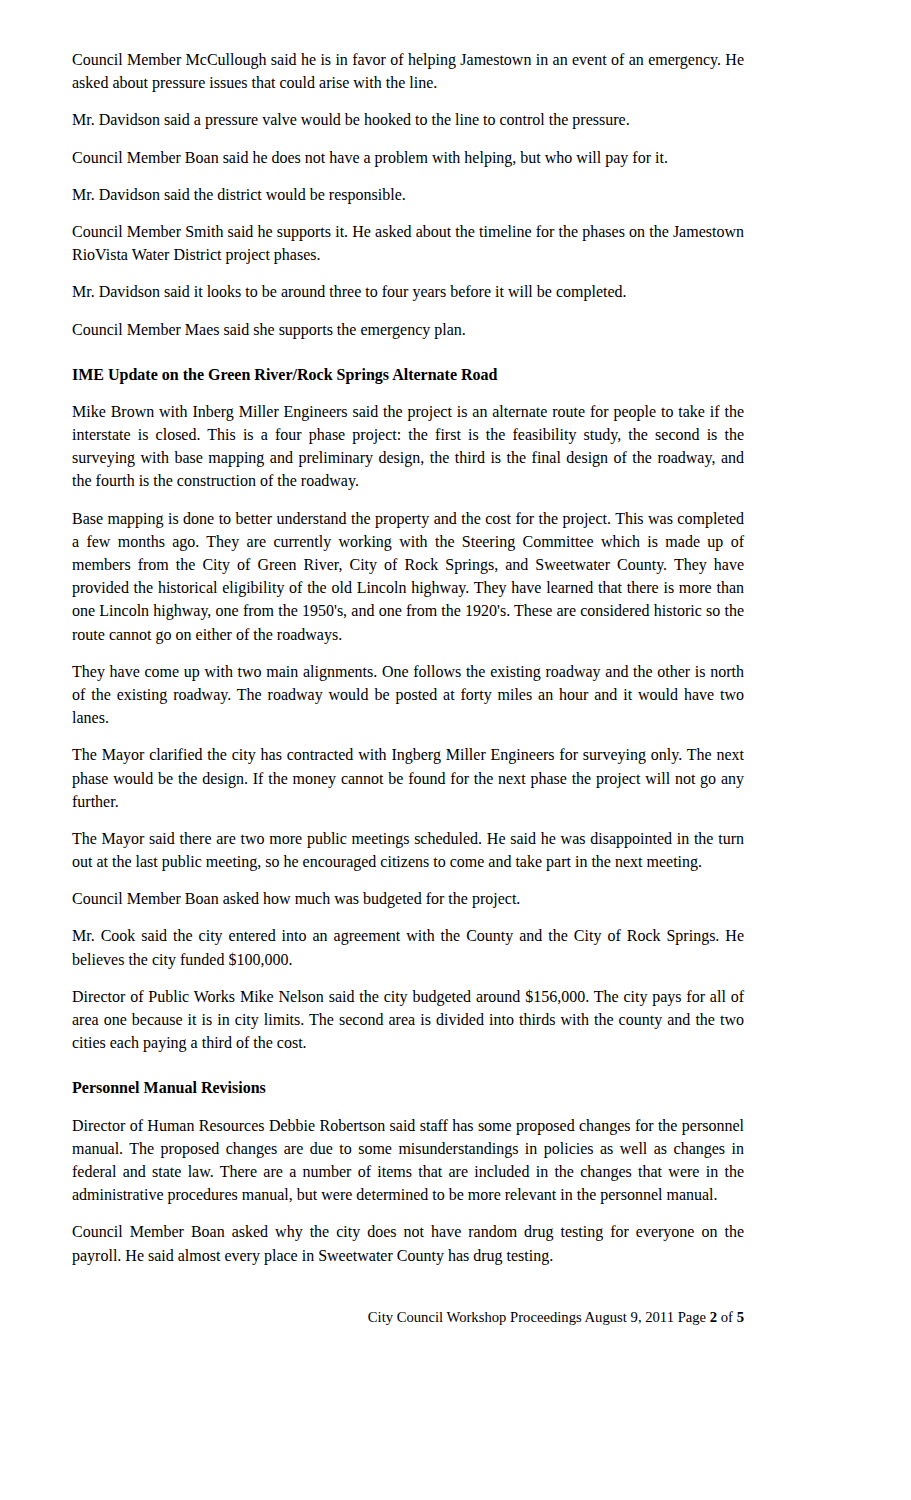Council Member McCullough said he is in favor of helping Jamestown in an event of an emergency. He asked about pressure issues that could arise with the line.
Mr. Davidson said a pressure valve would be hooked to the line to control the pressure.
Council Member Boan said he does not have a problem with helping, but who will pay for it.
Mr. Davidson said the district would be responsible.
Council Member Smith said he supports it. He asked about the timeline for the phases on the Jamestown RioVista Water District project phases.
Mr. Davidson said it looks to be around three to four years before it will be completed.
Council Member Maes said she supports the emergency plan.
IME Update on the Green River/Rock Springs Alternate Road
Mike Brown with Inberg Miller Engineers said the project is an alternate route for people to take if the interstate is closed. This is a four phase project: the first is the feasibility study, the second is the surveying with base mapping and preliminary design, the third is the final design of the roadway, and the fourth is the construction of the roadway.
Base mapping is done to better understand the property and the cost for the project. This was completed a few months ago. They are currently working with the Steering Committee which is made up of members from the City of Green River, City of Rock Springs, and Sweetwater County. They have provided the historical eligibility of the old Lincoln highway. They have learned that there is more than one Lincoln highway, one from the 1950's, and one from the 1920's. These are considered historic so the route cannot go on either of the roadways.
They have come up with two main alignments. One follows the existing roadway and the other is north of the existing roadway. The roadway would be posted at forty miles an hour and it would have two lanes.
The Mayor clarified the city has contracted with Ingberg Miller Engineers for surveying only. The next phase would be the design. If the money cannot be found for the next phase the project will not go any further.
The Mayor said there are two more public meetings scheduled. He said he was disappointed in the turn out at the last public meeting, so he encouraged citizens to come and take part in the next meeting.
Council Member Boan asked how much was budgeted for the project.
Mr. Cook said the city entered into an agreement with the County and the City of Rock Springs. He believes the city funded $100,000.
Director of Public Works Mike Nelson said the city budgeted around $156,000. The city pays for all of area one because it is in city limits. The second area is divided into thirds with the county and the two cities each paying a third of the cost.
Personnel Manual Revisions
Director of Human Resources Debbie Robertson said staff has some proposed changes for the personnel manual. The proposed changes are due to some misunderstandings in policies as well as changes in federal and state law. There are a number of items that are included in the changes that were in the administrative procedures manual, but were determined to be more relevant in the personnel manual.
Council Member Boan asked why the city does not have random drug testing for everyone on the payroll. He said almost every place in Sweetwater County has drug testing.
City Council Workshop Proceedings August 9, 2011 Page 2 of 5